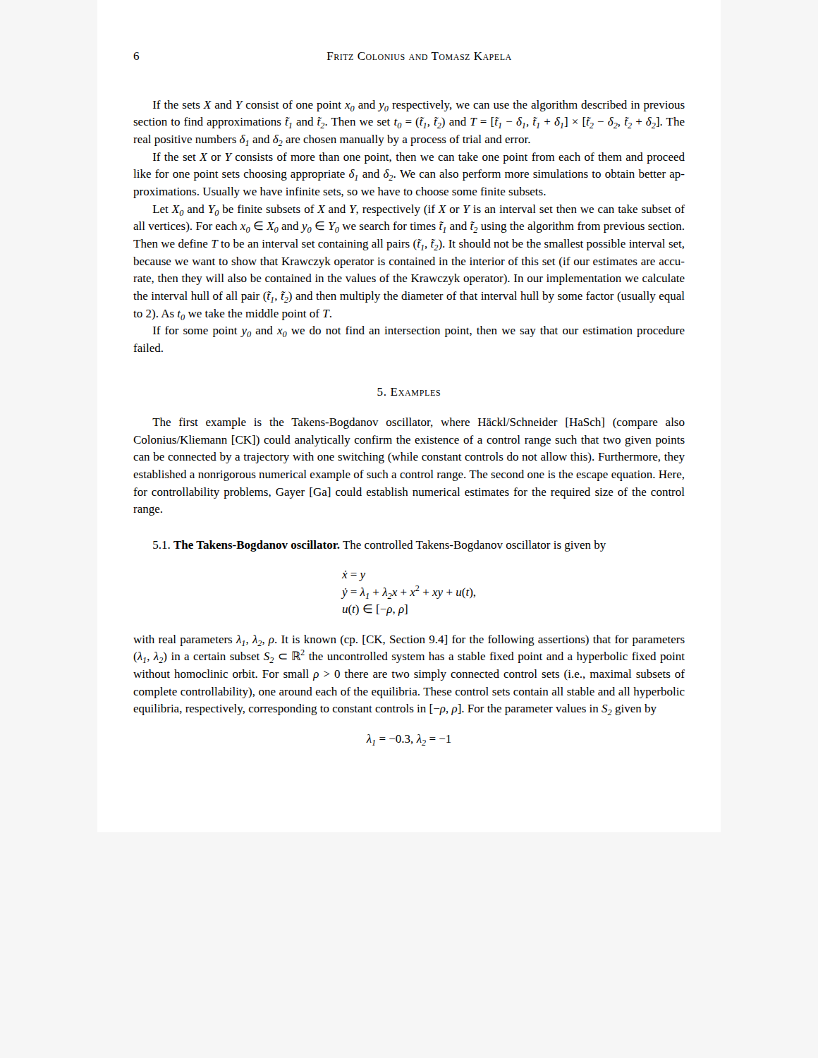6 Fritz Colonius and Tomasz Kapela
If the sets X and Y consist of one point x0 and y0 respectively, we can use the algorithm described in previous section to find approximations t̃1 and t̃2. Then we set t0 = (t̃1, t̃2) and T = [t̃1 − δ1, t̃1 + δ1] × [t̃2 − δ2, t̃2 + δ2]. The real positive numbers δ1 and δ2 are chosen manually by a process of trial and error.
If the set X or Y consists of more than one point, then we can take one point from each of them and proceed like for one point sets choosing appropriate δ1 and δ2. We can also perform more simulations to obtain better approximations. Usually we have infinite sets, so we have to choose some finite subsets.
Let X0 and Y0 be finite subsets of X and Y, respectively (if X or Y is an interval set then we can take subset of all vertices). For each x0 ∈ X0 and y0 ∈ Y0 we search for times t̃1 and t̃2 using the algorithm from previous section. Then we define T to be an interval set containing all pairs (t̃1, t̃2). It should not be the smallest possible interval set, because we want to show that Krawczyk operator is contained in the interior of this set (if our estimates are accurate, then they will also be contained in the values of the Krawczyk operator). In our implementation we calculate the interval hull of all pair (t̃1, t̃2) and then multiply the diameter of that interval hull by some factor (usually equal to 2). As t0 we take the middle point of T.
If for some point y0 and x0 we do not find an intersection point, then we say that our estimation procedure failed.
5. Examples
The first example is the Takens-Bogdanov oscillator, where Häckl/Schneider [HaSch] (compare also Colonius/Kliemann [CK]) could analytically confirm the existence of a control range such that two given points can be connected by a trajectory with one switching (while constant controls do not allow this). Furthermore, they established a nonrigorous numerical example of such a control range. The second one is the escape equation. Here, for controllability problems, Gayer [Ga] could establish numerical estimates for the required size of the control range.
5.1. The Takens-Bogdanov oscillator.
The controlled Takens-Bogdanov oscillator is given by
ẋ = y
ẏ = λ1 + λ2 x + x2 + xy + u(t),
u(t) ∈ [−ρ, ρ]
with real parameters λ1, λ2, ρ. It is known (cp. [CK, Section 9.4] for the following assertions) that for parameters (λ1, λ2) in a certain subset S2 ⊂ ℝ2 the uncontrolled system has a stable fixed point and a hyperbolic fixed point without homoclinic orbit. For small ρ > 0 there are two simply connected control sets (i.e., maximal subsets of complete controllability), one around each of the equilibria. These control sets contain all stable and all hyperbolic equilibria, respectively, corresponding to constant controls in [−ρ, ρ]. For the parameter values in S2 given by
λ1 = −0.3, λ2 = −1